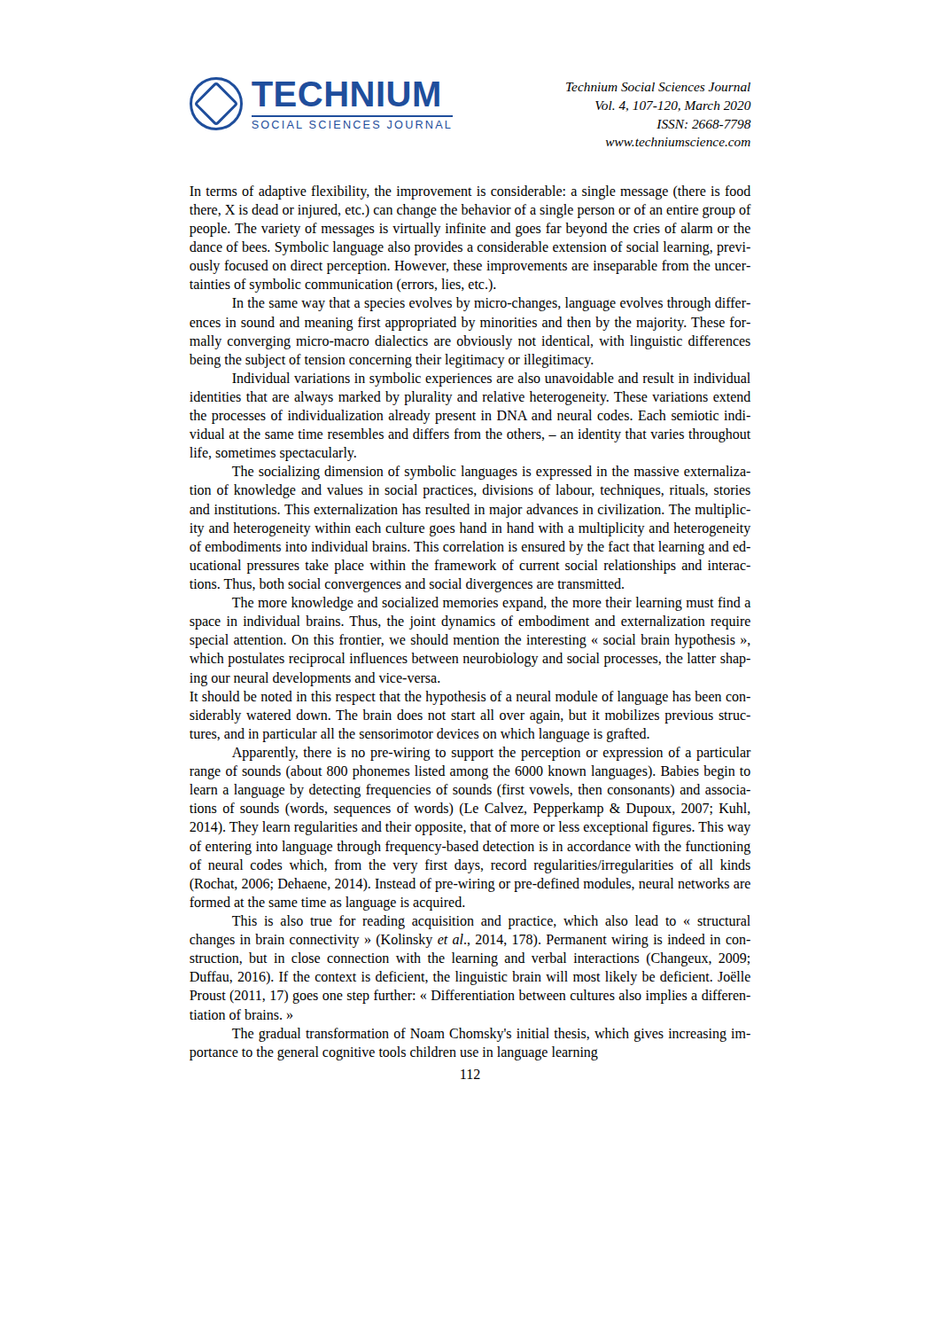TECHNIUM SOCIAL SCIENCES JOURNAL
Technium Social Sciences Journal Vol. 4, 107-120, March 2020 ISSN: 2668-7798 www.techniumscience.com
In terms of adaptive flexibility, the improvement is considerable: a single message (there is food there, X is dead or injured, etc.) can change the behavior of a single person or of an entire group of people. The variety of messages is virtually infinite and goes far beyond the cries of alarm or the dance of bees. Symbolic language also provides a considerable extension of social learning, previously focused on direct perception. However, these improvements are inseparable from the uncertainties of symbolic communication (errors, lies, etc.).
In the same way that a species evolves by micro-changes, language evolves through differences in sound and meaning first appropriated by minorities and then by the majority. These formally converging micro-macro dialectics are obviously not identical, with linguistic differences being the subject of tension concerning their legitimacy or illegitimacy.
Individual variations in symbolic experiences are also unavoidable and result in individual identities that are always marked by plurality and relative heterogeneity. These variations extend the processes of individualization already present in DNA and neural codes. Each semiotic individual at the same time resembles and differs from the others, – an identity that varies throughout life, sometimes spectacularly.
The socializing dimension of symbolic languages is expressed in the massive externalization of knowledge and values in social practices, divisions of labour, techniques, rituals, stories and institutions. This externalization has resulted in major advances in civilization. The multiplicity and heterogeneity within each culture goes hand in hand with a multiplicity and heterogeneity of embodiments into individual brains. This correlation is ensured by the fact that learning and educational pressures take place within the framework of current social relationships and interactions. Thus, both social convergences and social divergences are transmitted.
The more knowledge and socialized memories expand, the more their learning must find a space in individual brains. Thus, the joint dynamics of embodiment and externalization require special attention. On this frontier, we should mention the interesting « social brain hypothesis », which postulates reciprocal influences between neurobiology and social processes, the latter shaping our neural developments and vice-versa.
It should be noted in this respect that the hypothesis of a neural module of language has been considerably watered down. The brain does not start all over again, but it mobilizes previous structures, and in particular all the sensorimotor devices on which language is grafted.
Apparently, there is no pre-wiring to support the perception or expression of a particular range of sounds (about 800 phonemes listed among the 6000 known languages). Babies begin to learn a language by detecting frequencies of sounds (first vowels, then consonants) and associations of sounds (words, sequences of words) (Le Calvez, Pepperkamp & Dupoux, 2007; Kuhl, 2014). They learn regularities and their opposite, that of more or less exceptional figures. This way of entering into language through frequency-based detection is in accordance with the functioning of neural codes which, from the very first days, record regularities/irregularities of all kinds (Rochat, 2006; Dehaene, 2014). Instead of pre-wiring or pre-defined modules, neural networks are formed at the same time as language is acquired.
This is also true for reading acquisition and practice, which also lead to « structural changes in brain connectivity » (Kolinsky et al., 2014, 178). Permanent wiring is indeed in construction, but in close connection with the learning and verbal interactions (Changeux, 2009; Duffau, 2016). If the context is deficient, the linguistic brain will most likely be deficient. Joëlle Proust (2011, 17) goes one step further: « Differentiation between cultures also implies a differentiation of brains. »
The gradual transformation of Noam Chomsky's initial thesis, which gives increasing importance to the general cognitive tools children use in language learning
112